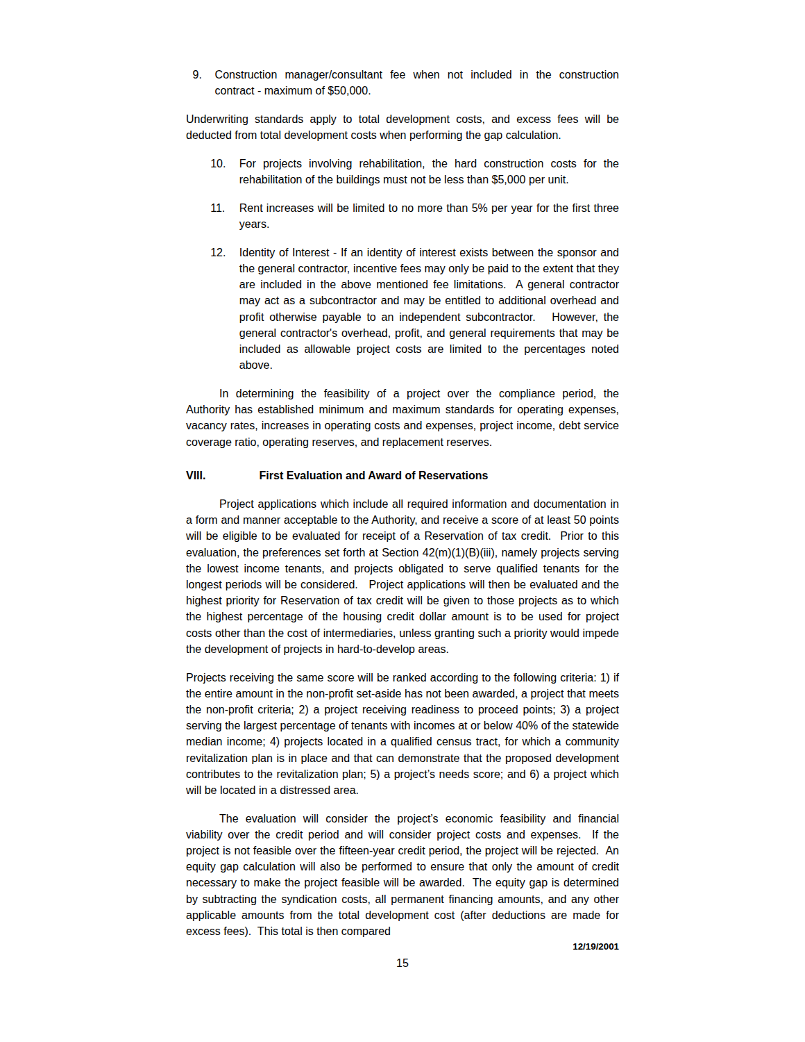9.
Construction manager/consultant fee when not included in the construction contract - maximum of $50,000.
Underwriting standards apply to total development costs, and excess fees will be deducted from total development costs when performing the gap calculation.
10.
For projects involving rehabilitation, the hard construction costs for the rehabilitation of the buildings must not be less than $5,000 per unit.
11.
Rent increases will be limited to no more than 5% per year for the first three years.
12.
Identity of Interest - If an identity of interest exists between the sponsor and the general contractor, incentive fees may only be paid to the extent that they are included in the above mentioned fee limitations. A general contractor may act as a subcontractor and may be entitled to additional overhead and profit otherwise payable to an independent subcontractor. However, the general contractor's overhead, profit, and general requirements that may be included as allowable project costs are limited to the percentages noted above.
In determining the feasibility of a project over the compliance period, the Authority has established minimum and maximum standards for operating expenses, vacancy rates, increases in operating costs and expenses, project income, debt service coverage ratio, operating reserves, and replacement reserves.
VIII.
First Evaluation and Award of Reservations
Project applications which include all required information and documentation in a form and manner acceptable to the Authority, and receive a score of at least 50 points will be eligible to be evaluated for receipt of a Reservation of tax credit. Prior to this evaluation, the preferences set forth at Section 42(m)(1)(B)(iii), namely projects serving the lowest income tenants, and projects obligated to serve qualified tenants for the longest periods will be considered. Project applications will then be evaluated and the highest priority for Reservation of tax credit will be given to those projects as to which the highest percentage of the housing credit dollar amount is to be used for project costs other than the cost of intermediaries, unless granting such a priority would impede the development of projects in hard-to-develop areas.
Projects receiving the same score will be ranked according to the following criteria: 1) if the entire amount in the non-profit set-aside has not been awarded, a project that meets the non-profit criteria; 2) a project receiving readiness to proceed points; 3) a project serving the largest percentage of tenants with incomes at or below 40% of the statewide median income; 4) projects located in a qualified census tract, for which a community revitalization plan is in place and that can demonstrate that the proposed development contributes to the revitalization plan; 5) a project’s needs score; and 6) a project which will be located in a distressed area.
The evaluation will consider the project’s economic feasibility and financial viability over the credit period and will consider project costs and expenses. If the project is not feasible over the fifteen-year credit period, the project will be rejected. An equity gap calculation will also be performed to ensure that only the amount of credit necessary to make the project feasible will be awarded. The equity gap is determined by subtracting the syndication costs, all permanent financing amounts, and any other applicable amounts from the total development cost (after deductions are made for excess fees). This total is then compared
12/19/2001
15